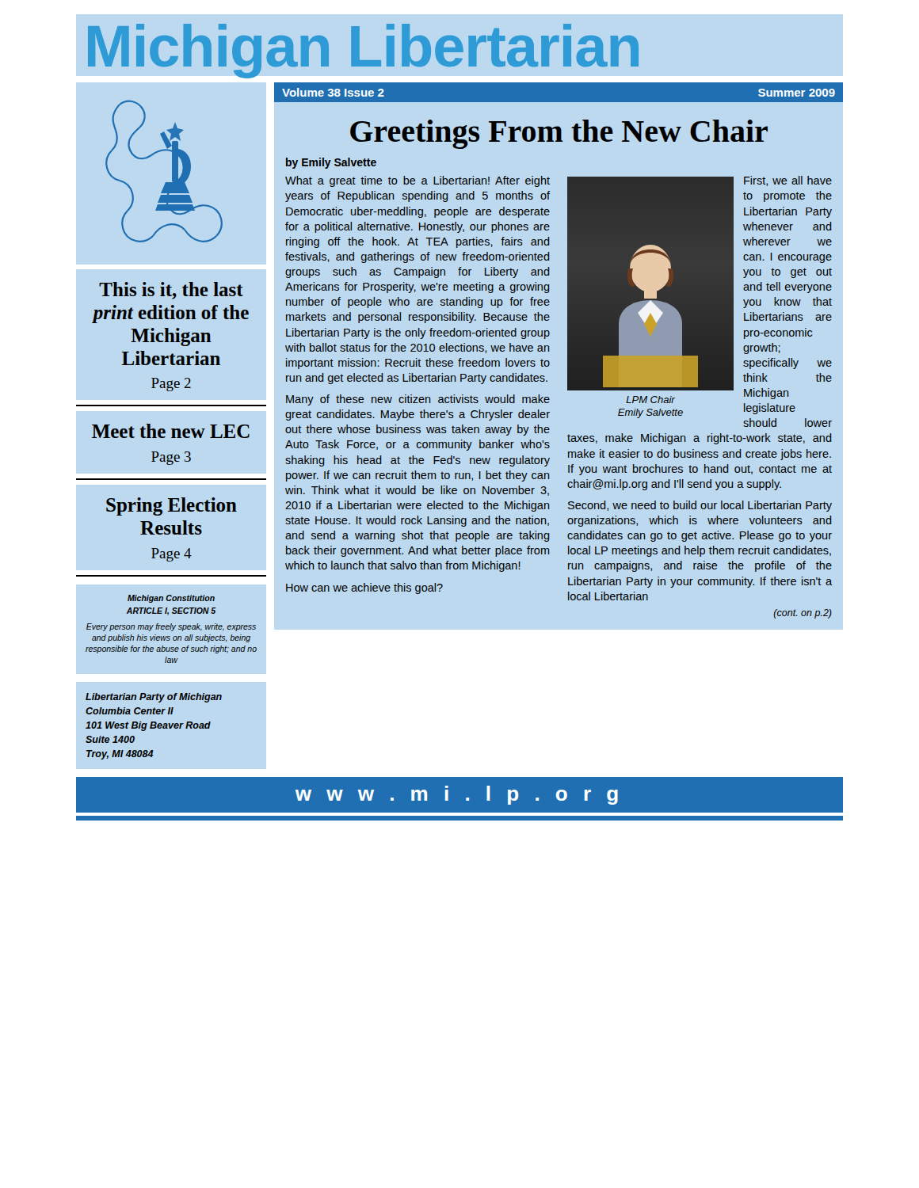Michigan Libertarian
This is it, the last print edition of the Michigan Libertarian
Page 2
Meet the new LEC
Page 3
Spring Election Results
Page 4
Michigan Constitution
ARTICLE I, SECTION 5
Every person may freely speak, write, express and publish his views on all subjects, being responsible for the abuse of such right; and no law
Libertarian Party of Michigan
Columbia Center II
101 West Big Beaver Road
Suite 1400
Troy, MI 48084
Volume 38 Issue 2 Summer 2009
Greetings From the New Chair
by Emily Salvette
What a great time to be a Libertarian! After eight years of Republican spending and 5 months of Democratic uber-meddling, people are desperate for a political alternative. Honestly, our phones are ringing off the hook. At TEA parties, fairs and festivals, and gatherings of new freedom-oriented groups such as Campaign for Liberty and Americans for Prosperity, we're meeting a growing number of people who are standing up for free markets and personal responsibility. Because the Libertarian Party is the only freedom-oriented group with ballot status for the 2010 elections, we have an important mission: Recruit these freedom lovers to run and get elected as Libertarian Party candidates.
LPM Chair
Emily Salvette
Many of these new citizen activists would make great candidates. Maybe there's a Chrysler dealer out there whose business was taken away by the Auto Task Force, or a community banker who's shaking his head at the Fed's new regulatory power. If we can recruit them to run, I bet they can win. Think what it would be like on November 3, 2010 if a Libertarian were elected to the Michigan state House. It would rock Lansing and the nation, and send a warning shot that people are taking back their government. And what better place from which to launch that salvo than from Michigan!
How can we achieve this goal?
First, we all have to promote the Libertarian Party whenever and wherever we can. I encourage you to get out and tell everyone you know that Libertarians are pro-economic growth; specifically we think the Michigan legislature should lower taxes, make Michigan a right-to-work state, and make it easier to do business and create jobs here. If you want brochures to hand out, contact me at chair@mi.lp.org and I'll send you a supply.
Second, we need to build our local Libertarian Party organizations, which is where volunteers and candidates can go to get active. Please go to your local LP meetings and help them recruit candidates, run campaigns, and raise the profile of the Libertarian Party in your community. If there isn't a local Libertarian
(cont. on p.2)
w w w . m i . l p . o r g